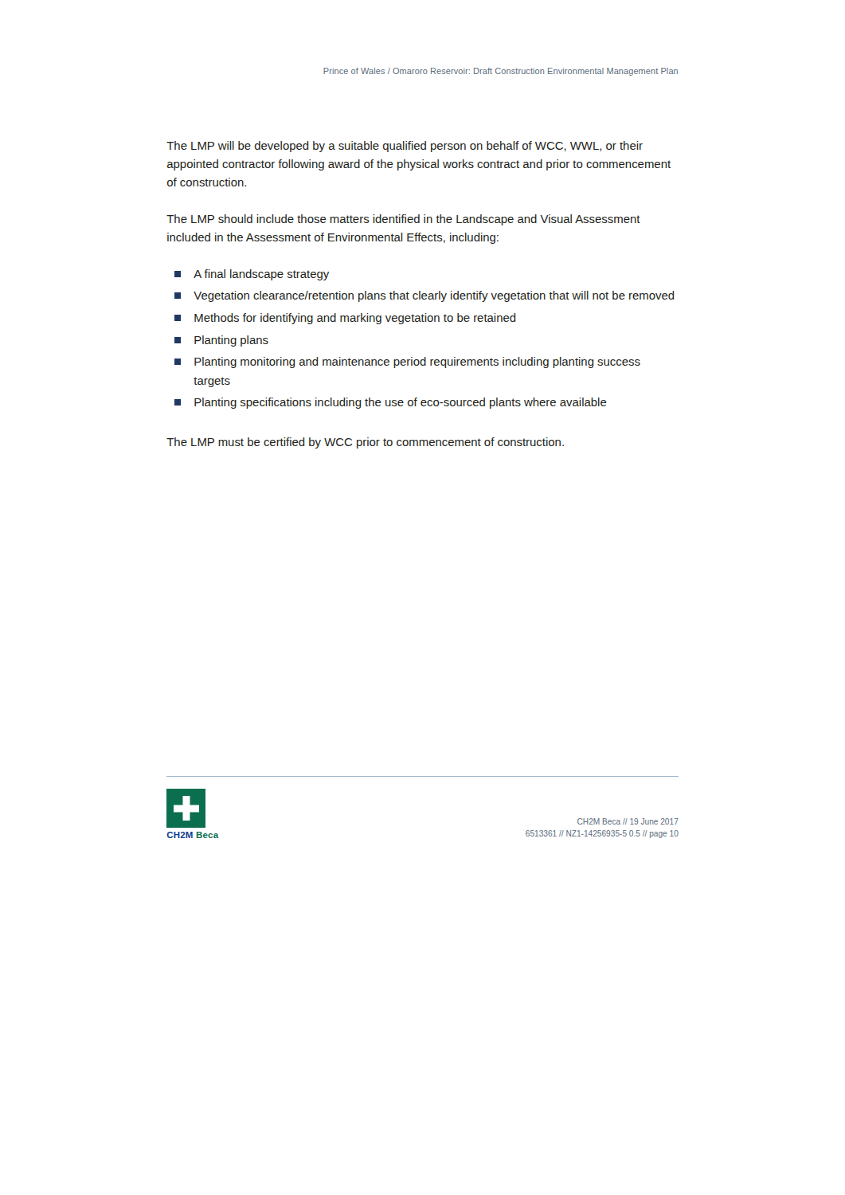Prince of Wales / Omaroro Reservoir: Draft Construction Environmental Management Plan
The LMP will be developed by a suitable qualified person on behalf of WCC, WWL, or their appointed contractor following award of the physical works contract and prior to commencement of construction.
The LMP should include those matters identified in the Landscape and Visual Assessment included in the Assessment of Environmental Effects, including:
A final landscape strategy
Vegetation clearance/retention plans that clearly identify vegetation that will not be removed
Methods for identifying and marking vegetation to be retained
Planting plans
Planting monitoring and maintenance period requirements including planting success targets
Planting specifications including the use of eco-sourced plants where available
The LMP must be certified by WCC prior to commencement of construction.
CH2M Beca
CH2M Beca // 19 June 2017
6513361 // NZ1-14256935-5 0.5 // page 10